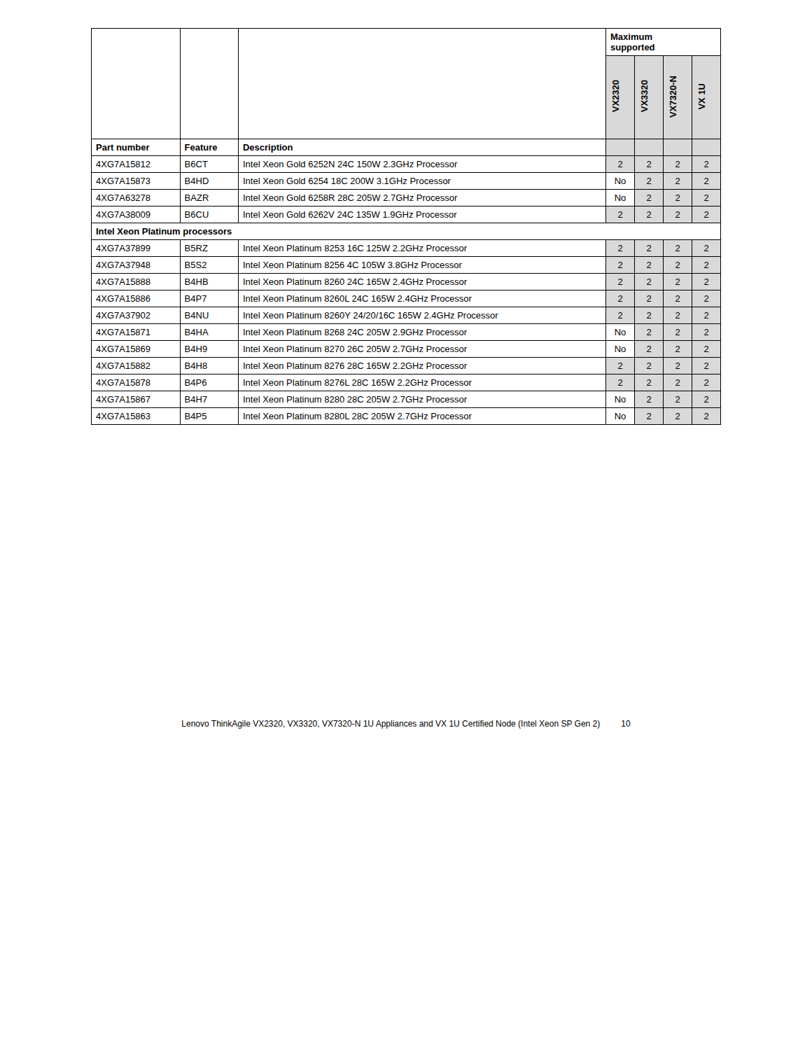| | | | Maximum supported |
| --- | --- | --- | --- |
| VX2320 | VX3320 | VX7320-N | VX 1U |
| Part number | Feature | Description | | | | |
| 4XG7A15812 | B6CT | Intel Xeon Gold 6252N 24C 150W 2.3GHz Processor | 2 | 2 | 2 | 2 |
| 4XG7A15873 | B4HD | Intel Xeon Gold 6254 18C 200W 3.1GHz Processor | No | 2 | 2 | 2 |
| 4XG7A63278 | BAZR | Intel Xeon Gold 6258R 28C 205W 2.7GHz Processor | No | 2 | 2 | 2 |
| 4XG7A38009 | B6CU | Intel Xeon Gold 6262V 24C 135W 1.9GHz Processor | 2 | 2 | 2 | 2 |
| Intel Xeon Platinum processors |
| 4XG7A37899 | B5RZ | Intel Xeon Platinum 8253 16C 125W 2.2GHz Processor | 2 | 2 | 2 | 2 |
| 4XG7A37948 | B5S2 | Intel Xeon Platinum 8256 4C 105W 3.8GHz Processor | 2 | 2 | 2 | 2 |
| 4XG7A15888 | B4HB | Intel Xeon Platinum 8260 24C 165W 2.4GHz Processor | 2 | 2 | 2 | 2 |
| 4XG7A15886 | B4P7 | Intel Xeon Platinum 8260L 24C 165W 2.4GHz Processor | 2 | 2 | 2 | 2 |
| 4XG7A37902 | B4NU | Intel Xeon Platinum 8260Y 24/20/16C 165W 2.4GHz Processor | 2 | 2 | 2 | 2 |
| 4XG7A15871 | B4HA | Intel Xeon Platinum 8268 24C 205W 2.9GHz Processor | No | 2 | 2 | 2 |
| 4XG7A15869 | B4H9 | Intel Xeon Platinum 8270 26C 205W 2.7GHz Processor | No | 2 | 2 | 2 |
| 4XG7A15882 | B4H8 | Intel Xeon Platinum 8276 28C 165W 2.2GHz Processor | 2 | 2 | 2 | 2 |
| 4XG7A15878 | B4P6 | Intel Xeon Platinum 8276L 28C 165W 2.2GHz Processor | 2 | 2 | 2 | 2 |
| 4XG7A15867 | B4H7 | Intel Xeon Platinum 8280 28C 205W 2.7GHz Processor | No | 2 | 2 | 2 |
| 4XG7A15863 | B4P5 | Intel Xeon Platinum 8280L 28C 205W 2.7GHz Processor | No | 2 | 2 | 2 |
Lenovo ThinkAgile VX2320, VX3320, VX7320-N 1U Appliances and VX 1U Certified Node (Intel Xeon SP Gen 2)10